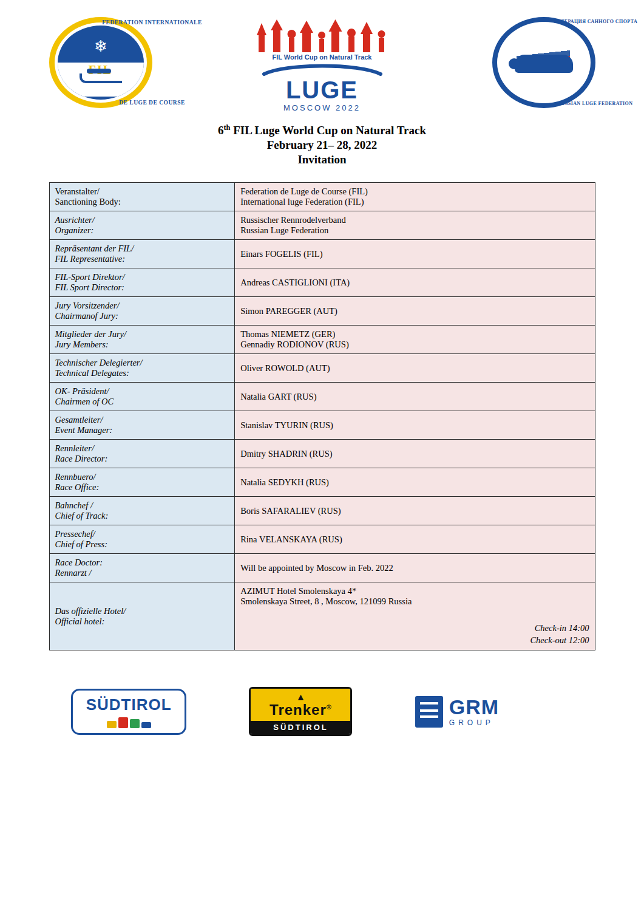❄
FIL
FEDERATION INTERNATIONALE DE LUGE DE COURSE
FIL World Cup on Natural Track
LUGE
MOSCOW 2022
ФЕДЕРАЦИЯ САННОГО СПОРТА RUSSIAN LUGE FEDERATION
6th FIL Luge World Cup on Natural Track
February 21– 28, 2022
Invitation
| Veranstalter/ Sanctioning Body: | Federation de Luge de Course (FIL) International luge Federation (FIL) |
| Ausrichter/ Organizer: | Russischer Rennrodelverband Russian Luge Federation |
| Repräsentant der FIL/ FIL Representative: | Einars FOGELIS (FIL) |
| FIL-Sport Direktor/ FIL Sport Director: | Andreas CASTIGLIONI (ITA) |
| Jury Vorsitzender/ Chairmanof Jury: | Simon PAREGGER (AUT) |
| Mitglieder der Jury/ Jury Members: | Thomas NIEMETZ (GER) Gennadiy RODIONOV (RUS) |
| Technischer Delegierter/ Technical Delegates: | Oliver ROWOLD (AUT) |
| OK- Präsident/ Chairmen of OC | Natalia GART (RUS) |
| Gesamtleiter/ Event Manager: | Stanislav TYURIN (RUS) |
| Rennleiter/ Race Director: | Dmitry SHADRIN (RUS) |
| Rennbuero/ Race Office: | Natalia SEDYKH (RUS) |
| Bahnchef / Chief of Track: | Boris SAFARALIEV (RUS) |
| Pressechef/ Chief of Press: | Rina VELANSKAYA (RUS) |
| Race Doctor: Rennarzt / | Will be appointed by Moscow in Feb. 2022 |
| Das offizielle Hotel/ Official hotel: | AZIMUT Hotel Smolenskaya 4* Smolenskaya Street, 8 , Moscow, 121099 Russia Check-in 14:00 Check-out 12:00 |
SÜDTIROL
▲
Trenker®
SÜDTIROL
GRM
GROUP